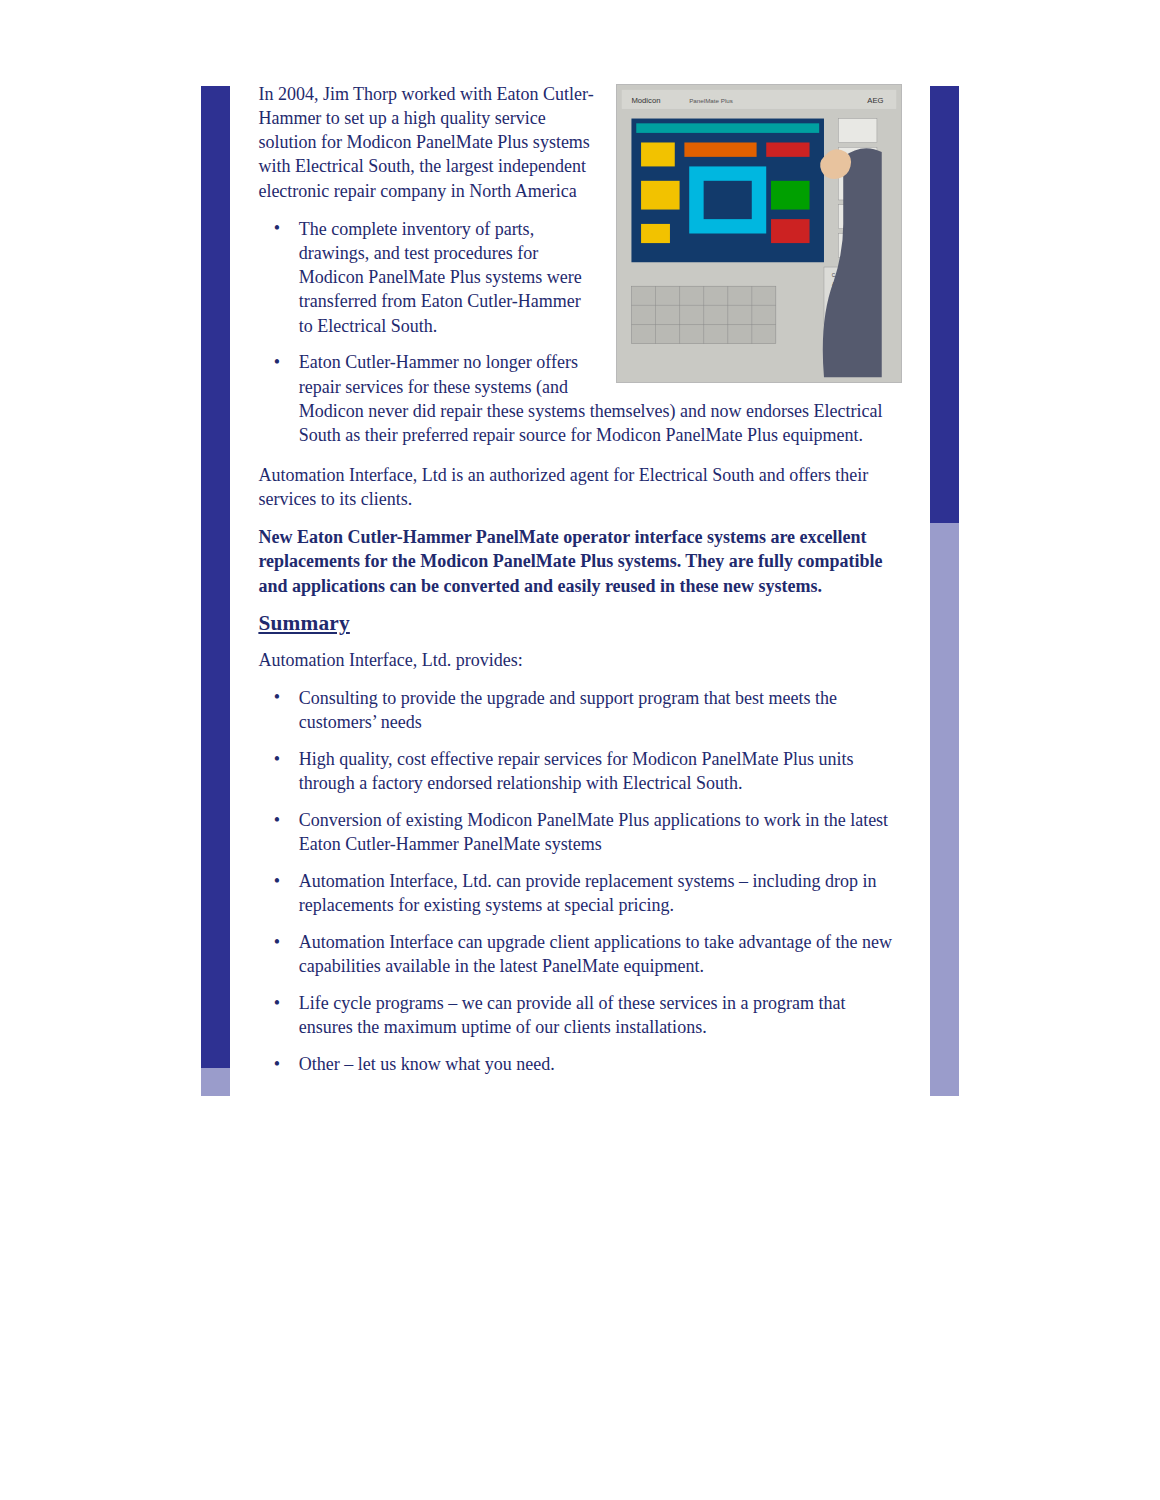In 2004, Jim Thorp worked with Eaton Cutler-Hammer to set up a high quality service solution for Modicon PanelMate Plus systems with Electrical South, the largest independent electronic repair company in North America
The complete inventory of parts, drawings, and test procedures for Modicon PanelMate Plus systems were transferred from Eaton Cutler-Hammer to Electrical South.
Eaton Cutler-Hammer no longer offers repair services for these systems (and Modicon never did repair these systems themselves) and now endorses Electrical South as their preferred repair source for Modicon PanelMate Plus equipment.
Automation Interface, Ltd is an authorized agent for Electrical South and offers their services to its clients.
New Eaton Cutler-Hammer PanelMate operator interface systems are excellent replacements for the Modicon PanelMate Plus systems. They are fully compatible and applications can be converted and easily reused in these new systems.
Summary
Automation Interface, Ltd. provides:
Consulting to provide the upgrade and support program that best meets the customers’ needs
High quality, cost effective repair services for Modicon PanelMate Plus units through a factory endorsed relationship with Electrical South.
Conversion of existing Modicon PanelMate Plus applications to work in the latest Eaton Cutler-Hammer PanelMate systems
Automation Interface, Ltd. can provide replacement systems – including drop in replacements for existing systems at special pricing.
Automation Interface can upgrade client applications to take advantage of the new capabilities available in the latest PanelMate equipment.
Life cycle programs – we can provide all of these services in a program that ensures the maximum uptime of our clients installations.
Other – let us know what you need.